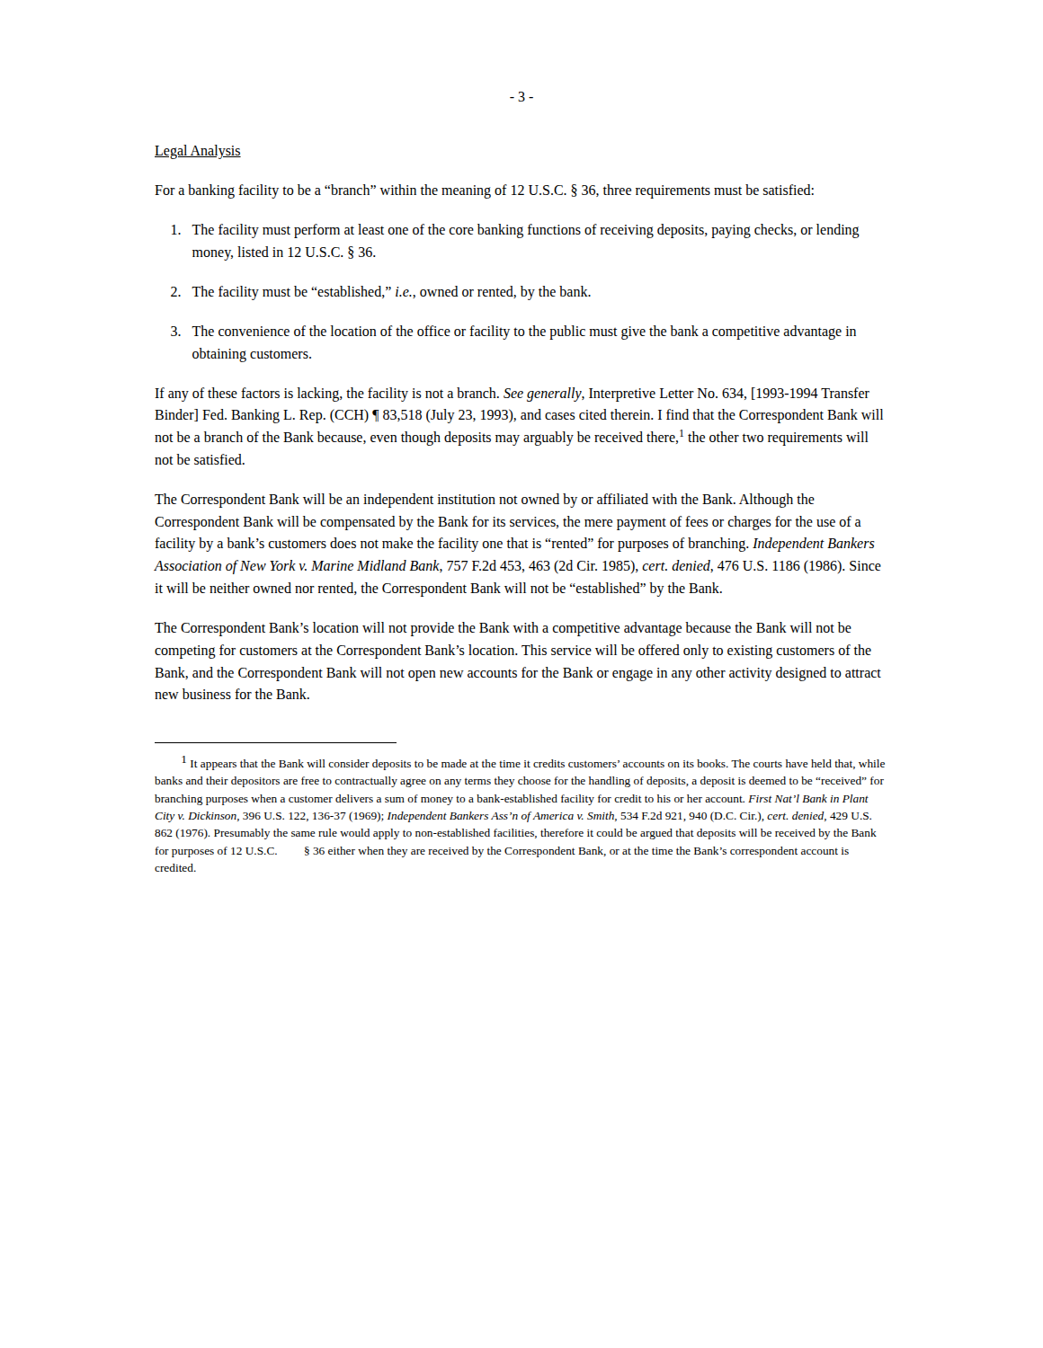- 3 -
Legal Analysis
For a banking facility to be a “branch” within the meaning of 12 U.S.C. § 36, three requirements must be satisfied:
The facility must perform at least one of the core banking functions of receiving deposits, paying checks, or lending money, listed in 12 U.S.C. § 36.
The facility must be “established,” i.e., owned or rented, by the bank.
The convenience of the location of the office or facility to the public must give the bank a competitive advantage in obtaining customers.
If any of these factors is lacking, the facility is not a branch. See generally, Interpretive Letter No. 634, [1993-1994 Transfer Binder] Fed. Banking L. Rep. (CCH) ¶ 83,518 (July 23, 1993), and cases cited therein. I find that the Correspondent Bank will not be a branch of the Bank because, even though deposits may arguably be received there,1 the other two requirements will not be satisfied.
The Correspondent Bank will be an independent institution not owned by or affiliated with the Bank. Although the Correspondent Bank will be compensated by the Bank for its services, the mere payment of fees or charges for the use of a facility by a bank’s customers does not make the facility one that is “rented” for purposes of branching. Independent Bankers Association of New York v. Marine Midland Bank, 757 F.2d 453, 463 (2d Cir. 1985), cert. denied, 476 U.S. 1186 (1986). Since it will be neither owned nor rented, the Correspondent Bank will not be “established” by the Bank.
The Correspondent Bank’s location will not provide the Bank with a competitive advantage because the Bank will not be competing for customers at the Correspondent Bank’s location. This service will be offered only to existing customers of the Bank, and the Correspondent Bank will not open new accounts for the Bank or engage in any other activity designed to attract new business for the Bank.
1 It appears that the Bank will consider deposits to be made at the time it credits customers’ accounts on its books. The courts have held that, while banks and their depositors are free to contractually agree on any terms they choose for the handling of deposits, a deposit is deemed to be “received” for branching purposes when a customer delivers a sum of money to a bank-established facility for credit to his or her account. First Nat’l Bank in Plant City v. Dickinson, 396 U.S. 122, 136-37 (1969); Independent Bankers Ass’n of America v. Smith, 534 F.2d 921, 940 (D.C. Cir.), cert. denied, 429 U.S. 862 (1976). Presumably the same rule would apply to non-established facilities, therefore it could be argued that deposits will be received by the Bank for purposes of 12 U.S.C. § 36 either when they are received by the Correspondent Bank, or at the time the Bank’s correspondent account is credited.